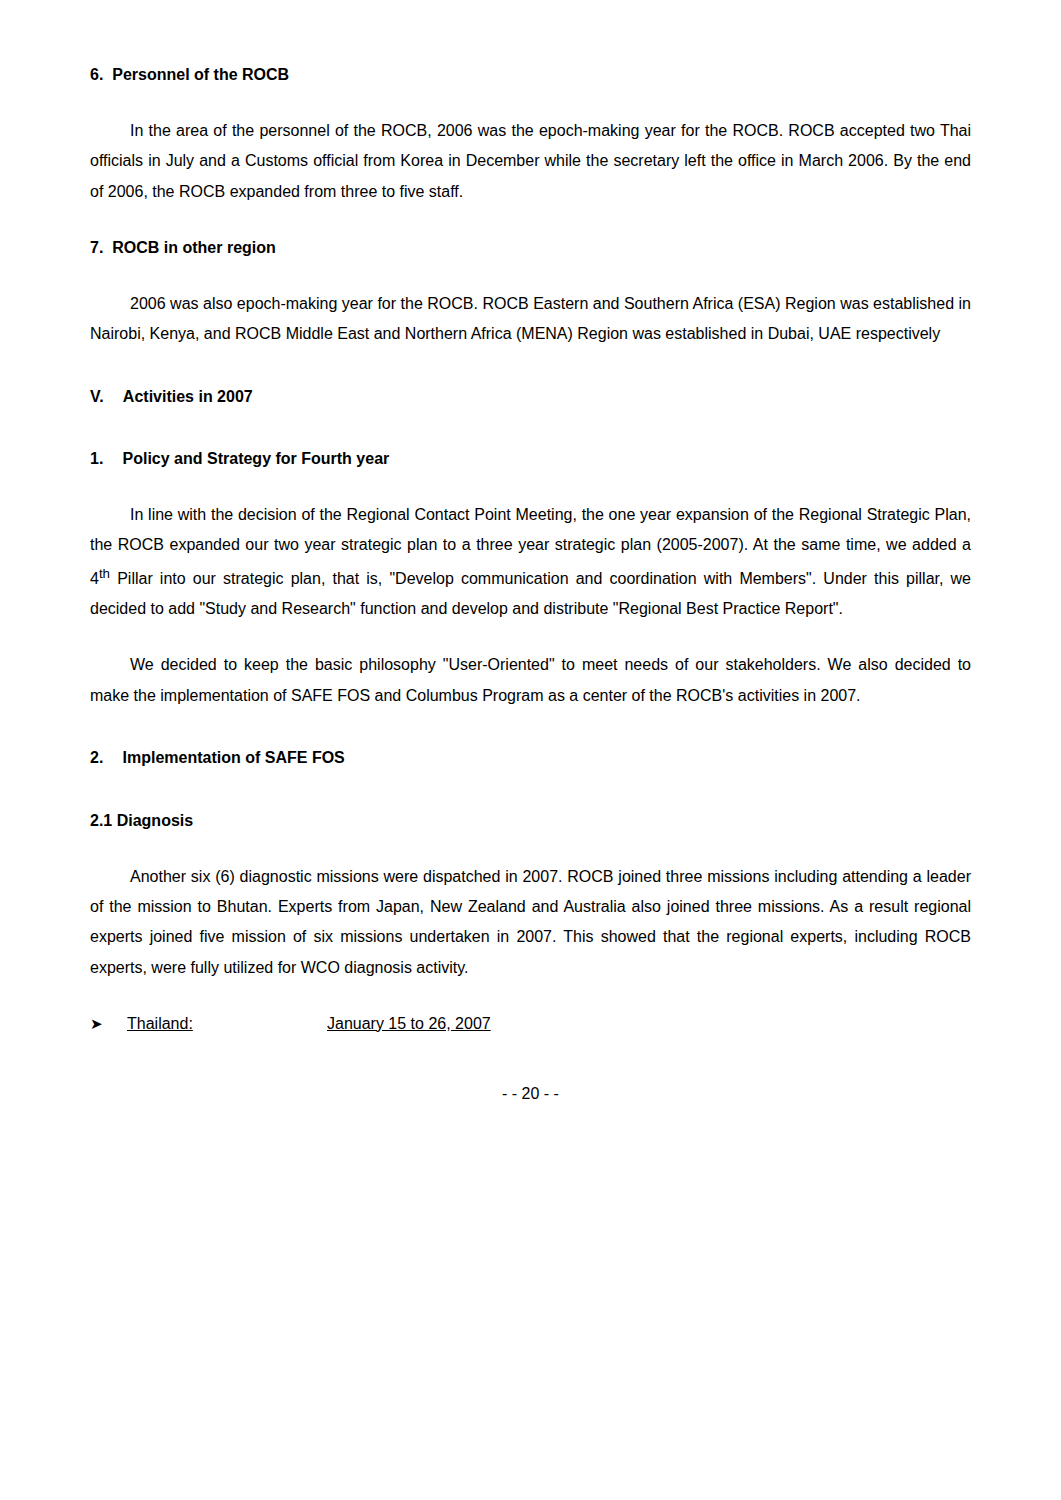6. Personnel of the ROCB
In the area of the personnel of the ROCB, 2006 was the epoch-making year for the ROCB. ROCB accepted two Thai officials in July and a Customs official from Korea in December while the secretary left the office in March 2006. By the end of 2006, the ROCB expanded from three to five staff.
7. ROCB in other region
2006 was also epoch-making year for the ROCB. ROCB Eastern and Southern Africa (ESA) Region was established in Nairobi, Kenya, and ROCB Middle East and Northern Africa (MENA) Region was established in Dubai, UAE respectively
V. Activities in 2007
1. Policy and Strategy for Fourth year
In line with the decision of the Regional Contact Point Meeting, the one year expansion of the Regional Strategic Plan, the ROCB expanded our two year strategic plan to a three year strategic plan (2005-2007). At the same time, we added a 4th Pillar into our strategic plan, that is, "Develop communication and coordination with Members". Under this pillar, we decided to add "Study and Research" function and develop and distribute "Regional Best Practice Report".
We decided to keep the basic philosophy "User-Oriented" to meet needs of our stakeholders. We also decided to make the implementation of SAFE FOS and Columbus Program as a center of the ROCB's activities in 2007.
2. Implementation of SAFE FOS
2.1 Diagnosis
Another six (6) diagnostic missions were dispatched in 2007. ROCB joined three missions including attending a leader of the mission to Bhutan. Experts from Japan, New Zealand and Australia also joined three missions. As a result regional experts joined five mission of six missions undertaken in 2007. This showed that the regional experts, including ROCB experts, were fully utilized for WCO diagnosis activity.
➤Thailand: January 15 to 26, 2007
- - 20 - -